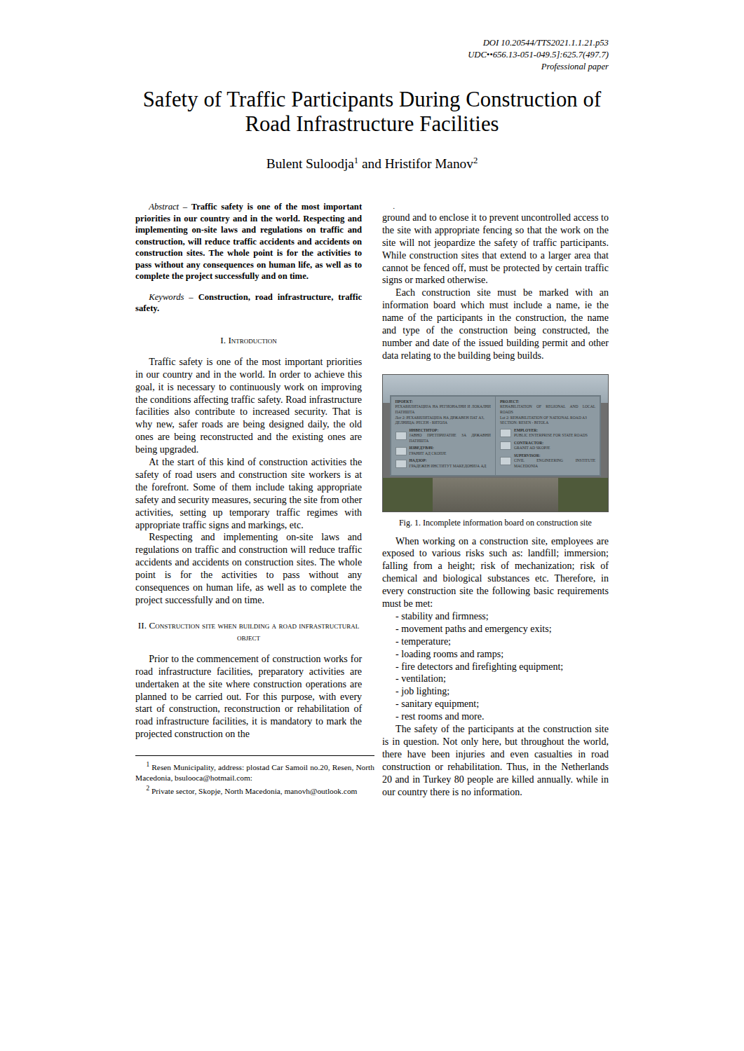DOI 10.20544/TTS2021.1.1.21.p53
UDC••656.13-051-049.5]:625.7(497.7)
Professional paper
Safety of Traffic Participants During Construction of Road Infrastructure Facilities
Bulent Suloodja1 and Hristifor Manov2
Abstract – Traffic safety is one of the most important priorities in our country and in the world. Respecting and implementing on-site laws and regulations on traffic and construction, will reduce traffic accidents and accidents on construction sites. The whole point is for the activities to pass without any consequences on human life, as well as to complete the project successfully and on time.
Keywords – Construction, road infrastructure, traffic safety.
I. Introduction
Traffic safety is one of the most important priorities in our country and in the world. In order to achieve this goal, it is necessary to continuously work on improving the conditions affecting traffic safety. Road infrastructure facilities also contribute to increased security. That is why new, safer roads are being designed daily, the old ones are being reconstructed and the existing ones are being upgraded.
At the start of this kind of construction activities the safety of road users and construction site workers is at the forefront. Some of them include taking appropriate safety and security measures, securing the site from other activities, setting up temporary traffic regimes with appropriate traffic signs and markings, etc.
Respecting and implementing on-site laws and regulations on traffic and construction will reduce traffic accidents and accidents on construction sites. The whole point is for the activities to pass without any consequences on human life, as well as to complete the project successfully and on time.
II. Construction site when building a road infrastructural object
Prior to the commencement of construction works for road infrastructure facilities, preparatory activities are undertaken at the site where construction operations are planned to be carried out. For this purpose, with every start of construction, reconstruction or rehabilitation of road infrastructure facilities, it is mandatory to mark the projected construction on the
1 Resen Municipality, address: plostad Car Samoil no.20, Resen, North Macedonia, bsulooca@hotmail.com:
2 Private sector, Skopje, North Macedonia, manovh@outlook.com
.
ground and to enclose it to prevent uncontrolled access to the site with appropriate fencing so that the work on the site will not jeopardize the safety of traffic participants. While construction sites that extend to a larger area that cannot be fenced off, must be protected by certain traffic signs or marked otherwise.
Each construction site must be marked with an information board which must include a name, ie the name of the participants in the construction, the name and type of the construction being constructed, the number and date of the issued building permit and other data relating to the building being builds.
ПРОЕКТ:
РЕХАБИЛИТАЦИЈА НА РЕГИОНАЛНИ И ЛОКАЛНИ ПАТИШТА
Лот 2: РЕХАБИЛИТАЦИЈА НА ДРЖАВЕН ПАТ А3,
ДЕЛНИЦА: РЕСЕН - БИТОЛА
ИНВЕСТИТОР:
ЈАВНО ПРЕТПРИЈАТИЕ ЗА ДРЖАВНИ ПАТИШТА
ИЗВЕДУВАЧ:
ГРАНИТ АД СКОПЈЕ
НАДЗОР:
ГРАДЕЖЕН ИНСТИТУТ МАКЕДОНИЈА АД
PROJECT:
REHABILITATION OF REGIONAL AND LOCAL ROADS
Lot 2: REHABILITATION OF NATIONAL ROAD A3
SECTION: RESEN - BITOLA
EMPLOYER:
PUBLIC ENTERPRISE FOR STATE ROADS
CONTRACTOR:
GRANIT AD SKOPJE
SUPERVISOR:
CIVIL ENGINEERING INSTITUTE MACEDONIA
Fig. 1. Incomplete information board on construction site
When working on a construction site, employees are exposed to various risks such as: landfill; immersion; falling from a height; risk of mechanization; risk of chemical and biological substances etc. Therefore, in every construction site the following basic requirements must be met:
- stability and firmness;
- movement paths and emergency exits;
- temperature;
- loading rooms and ramps;
- fire detectors and firefighting equipment;
- ventilation;
- job lighting;
- sanitary equipment;
- rest rooms and more.
The safety of the participants at the construction site is in question. Not only here, but throughout the world, there have been injuries and even casualties in road construction or rehabilitation. Thus, in the Netherlands 20 and in Turkey 80 people are killed annually. while in our country there is no information.